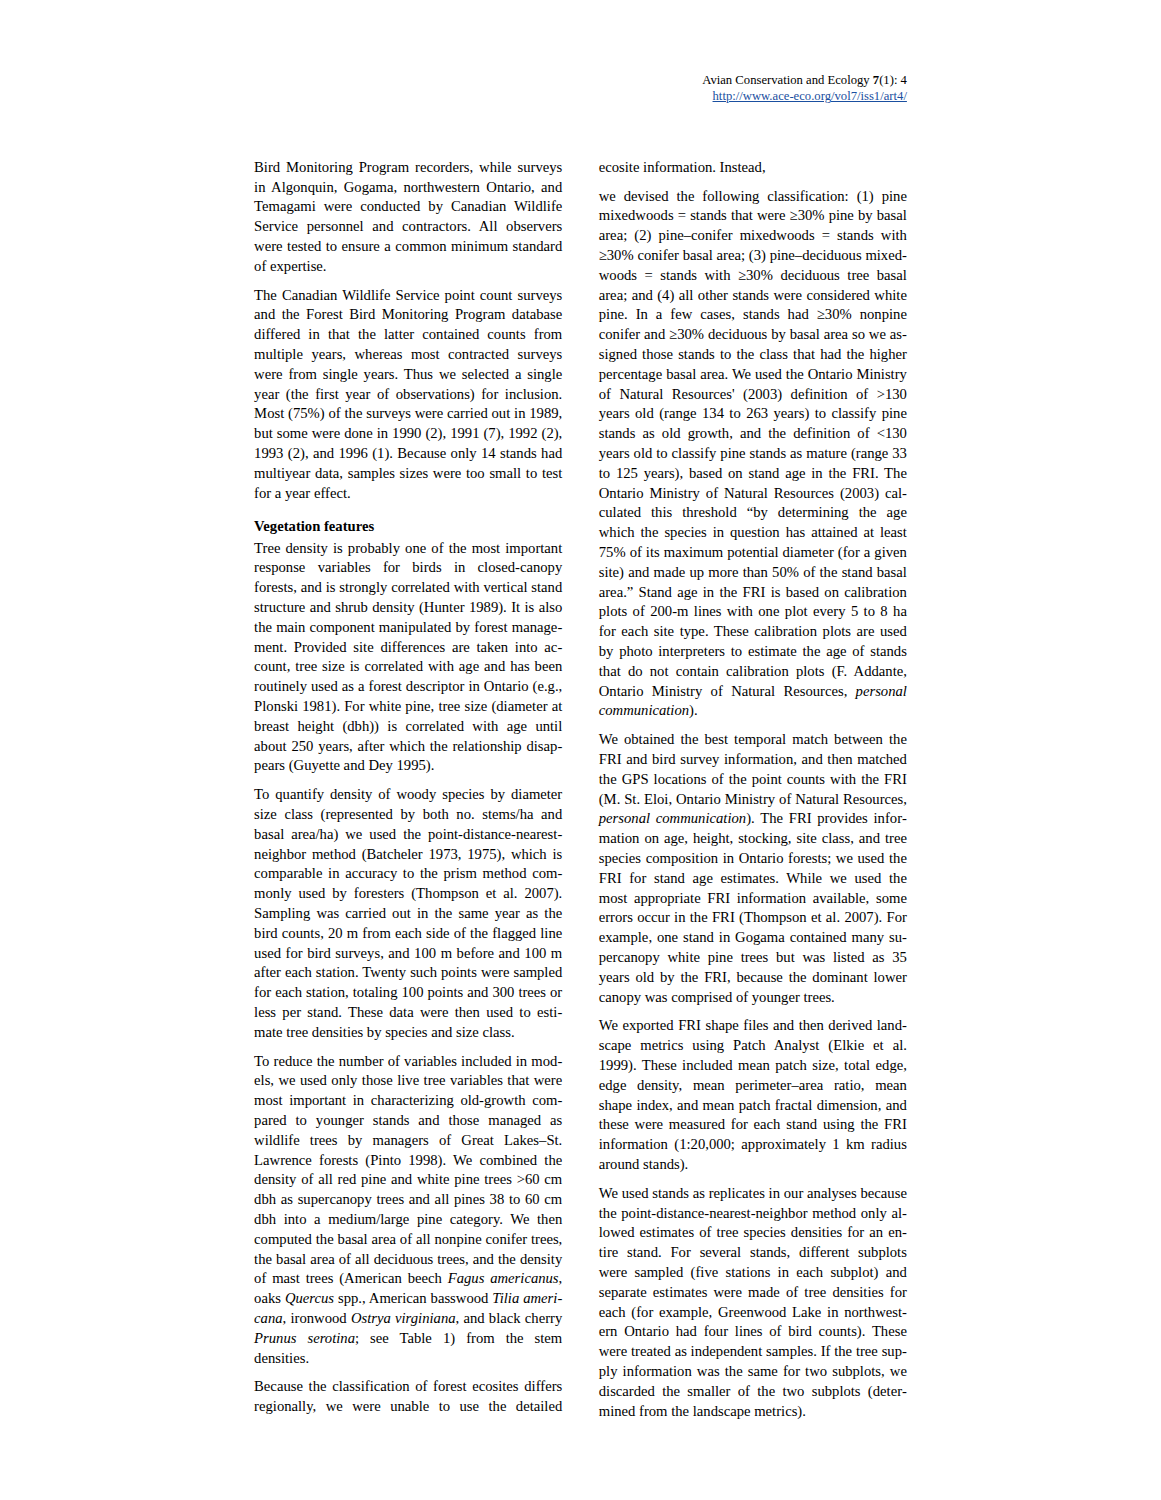Avian Conservation and Ecology 7(1): 4
http://www.ace-eco.org/vol7/iss1/art4/
Bird Monitoring Program recorders, while surveys in Algonquin, Gogama, northwestern Ontario, and Temagami were conducted by Canadian Wildlife Service personnel and contractors. All observers were tested to ensure a common minimum standard of expertise.
The Canadian Wildlife Service point count surveys and the Forest Bird Monitoring Program database differed in that the latter contained counts from multiple years, whereas most contracted surveys were from single years. Thus we selected a single year (the first year of observations) for inclusion. Most (75%) of the surveys were carried out in 1989, but some were done in 1990 (2), 1991 (7), 1992 (2), 1993 (2), and 1996 (1). Because only 14 stands had multiyear data, samples sizes were too small to test for a year effect.
Vegetation features
Tree density is probably one of the most important response variables for birds in closed-canopy forests, and is strongly correlated with vertical stand structure and shrub density (Hunter 1989). It is also the main component manipulated by forest management. Provided site differences are taken into account, tree size is correlated with age and has been routinely used as a forest descriptor in Ontario (e.g., Plonski 1981). For white pine, tree size (diameter at breast height (dbh)) is correlated with age until about 250 years, after which the relationship disappears (Guyette and Dey 1995).
To quantify density of woody species by diameter size class (represented by both no. stems/ha and basal area/ha) we used the point-distance-nearest-neighbor method (Batcheler 1973, 1975), which is comparable in accuracy to the prism method commonly used by foresters (Thompson et al. 2007). Sampling was carried out in the same year as the bird counts, 20 m from each side of the flagged line used for bird surveys, and 100 m before and 100 m after each station. Twenty such points were sampled for each station, totaling 100 points and 300 trees or less per stand. These data were then used to estimate tree densities by species and size class.
To reduce the number of variables included in models, we used only those live tree variables that were most important in characterizing old-growth compared to younger stands and those managed as wildlife trees by managers of Great Lakes–St. Lawrence forests (Pinto 1998). We combined the density of all red pine and white pine trees >60 cm dbh as supercanopy trees and all pines 38 to 60 cm dbh into a medium/large pine category. We then computed the basal area of all nonpine conifer trees, the basal area of all deciduous trees, and the density of mast trees (American beech Fagus americanus, oaks Quercus spp., American basswood Tilia americana, ironwood Ostrya virginiana, and black cherry Prunus serotina; see Table 1) from the stem densities.
Because the classification of forest ecosites differs regionally, we were unable to use the detailed ecosite information. Instead,
we devised the following classification: (1) pine mixedwoods = stands that were ≥30% pine by basal area; (2) pine–conifer mixedwoods = stands with ≥30% conifer basal area; (3) pine–deciduous mixedwoods = stands with ≥30% deciduous tree basal area; and (4) all other stands were considered white pine. In a few cases, stands had ≥30% nonpine conifer and ≥30% deciduous by basal area so we assigned those stands to the class that had the higher percentage basal area. We used the Ontario Ministry of Natural Resources' (2003) definition of >130 years old (range 134 to 263 years) to classify pine stands as old growth, and the definition of <130 years old to classify pine stands as mature (range 33 to 125 years), based on stand age in the FRI. The Ontario Ministry of Natural Resources (2003) calculated this threshold “by determining the age which the species in question has attained at least 75% of its maximum potential diameter (for a given site) and made up more than 50% of the stand basal area.” Stand age in the FRI is based on calibration plots of 200-m lines with one plot every 5 to 8 ha for each site type. These calibration plots are used by photo interpreters to estimate the age of stands that do not contain calibration plots (F. Addante, Ontario Ministry of Natural Resources, personal communication).
We obtained the best temporal match between the FRI and bird survey information, and then matched the GPS locations of the point counts with the FRI (M. St. Eloi, Ontario Ministry of Natural Resources, personal communication). The FRI provides information on age, height, stocking, site class, and tree species composition in Ontario forests; we used the FRI for stand age estimates. While we used the most appropriate FRI information available, some errors occur in the FRI (Thompson et al. 2007). For example, one stand in Gogama contained many supercanopy white pine trees but was listed as 35 years old by the FRI, because the dominant lower canopy was comprised of younger trees.
We exported FRI shape files and then derived landscape metrics using Patch Analyst (Elkie et al. 1999). These included mean patch size, total edge, edge density, mean perimeter–area ratio, mean shape index, and mean patch fractal dimension, and these were measured for each stand using the FRI information (1:20,000; approximately 1 km radius around stands).
We used stands as replicates in our analyses because the point-distance-nearest-neighbor method only allowed estimates of tree species densities for an entire stand. For several stands, different subplots were sampled (five stations in each subplot) and separate estimates were made of tree densities for each (for example, Greenwood Lake in northwestern Ontario had four lines of bird counts). These were treated as independent samples. If the tree supply information was the same for two subplots, we discarded the smaller of the two subplots (determined from the landscape metrics).